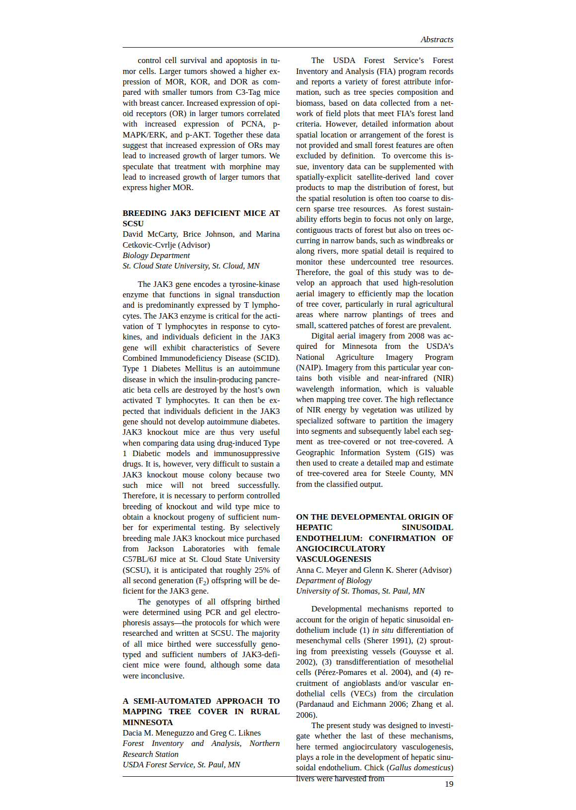Abstracts
control cell survival and apoptosis in tumor cells. Larger tumors showed a higher expression of MOR, KOR, and DOR as compared with smaller tumors from C3-Tag mice with breast cancer. Increased expression of opioid receptors (OR) in larger tumors correlated with increased expression of PCNA, p-MAPK/ERK, and p-AKT. Together these data suggest that increased expression of ORs may lead to increased growth of larger tumors. We speculate that treatment with morphine may lead to increased growth of larger tumors that express higher MOR.
Breeding JAK3 Deficient Mice at SCSU
David McCarty, Brice Johnson, and Marina Cetkovic-Cvrlje (Advisor)
Biology Department
St. Cloud State University, St. Cloud, MN
The JAK3 gene encodes a tyrosine-kinase enzyme that functions in signal transduction and is predominantly expressed by T lymphocytes. The JAK3 enzyme is critical for the activation of T lymphocytes in response to cytokines, and individuals deficient in the JAK3 gene will exhibit characteristics of Severe Combined Immunodeficiency Disease (SCID). Type 1 Diabetes Mellitus is an autoimmune disease in which the insulin-producing pancreatic beta cells are destroyed by the host’s own activated T lymphocytes. It can then be expected that individuals deficient in the JAK3 gene should not develop autoimmune diabetes. JAK3 knockout mice are thus very useful when comparing data using drug-induced Type 1 Diabetic models and immunosuppressive drugs. It is, however, very difficult to sustain a JAK3 knockout mouse colony because two such mice will not breed successfully. Therefore, it is necessary to perform controlled breeding of knockout and wild type mice to obtain a knockout progeny of sufficient number for experimental testing. By selectively breeding male JAK3 knockout mice purchased from Jackson Laboratories with female C57BL/6J mice at St. Cloud State University (SCSU), it is anticipated that roughly 25% of all second generation (F2) offspring will be deficient for the JAK3 gene.
The genotypes of all offspring birthed were determined using PCR and gel electrophoresis assays—the protocols for which were researched and written at SCSU. The majority of all mice birthed were successfully genotyped and sufficient numbers of JAK3-deficient mice were found, although some data were inconclusive.
A Semi-Automated Approach to Mapping Tree Cover in Rural Minnesota
Dacia M. Meneguzzo and Greg C. Liknes
Forest Inventory and Analysis, Northern Research Station
USDA Forest Service, St. Paul, MN
The USDA Forest Service’s Forest Inventory and Analysis (FIA) program records and reports a variety of forest attribute information, such as tree species composition and biomass, based on data collected from a network of field plots that meet FIA’s forest land criteria. However, detailed information about spatial location or arrangement of the forest is not provided and small forest features are often excluded by definition. To overcome this issue, inventory data can be supplemented with spatially-explicit satellite-derived land cover products to map the distribution of forest, but the spatial resolution is often too coarse to discern sparse tree resources. As forest sustainability efforts begin to focus not only on large, contiguous tracts of forest but also on trees occurring in narrow bands, such as windbreaks or along rivers, more spatial detail is required to monitor these undercounted tree resources. Therefore, the goal of this study was to develop an approach that used high-resolution aerial imagery to efficiently map the location of tree cover, particularly in rural agricultural areas where narrow plantings of trees and small, scattered patches of forest are prevalent.
Digital aerial imagery from 2008 was acquired for Minnesota from the USDA’s National Agriculture Imagery Program (NAIP). Imagery from this particular year contains both visible and near-infrared (NIR) wavelength information, which is valuable when mapping tree cover. The high reflectance of NIR energy by vegetation was utilized by specialized software to partition the imagery into segments and subsequently label each segment as tree-covered or not tree-covered. A Geographic Information System (GIS) was then used to create a detailed map and estimate of tree-covered area for Steele County, MN from the classified output.
On the Developmental Origin of Hepatic Sinusoidal Endothelium: Confirmation of Angiocirculatory Vasculogenesis
Anna C. Meyer and Glenn K. Sherer (Advisor)
Department of Biology
University of St. Thomas, St. Paul, MN
Developmental mechanisms reported to account for the origin of hepatic sinusoidal endothelium include (1) in situ differentiation of mesenchymal cells (Sherer 1991), (2) sprouting from preexisting vessels (Gouysse et al. 2002), (3) transdifferentiation of mesothelial cells (Pérez-Pomares et al. 2004), and (4) recruitment of angioblasts and/or vascular endothelial cells (VECs) from the circulation (Pardanaud and Eichmann 2006; Zhang et al. 2006).
The present study was designed to investigate whether the last of these mechanisms, here termed angiocirculatory vasculogenesis, plays a role in the development of hepatic sinusoidal endothelium. Chick (Gallus domesticus) livers were harvested from
19